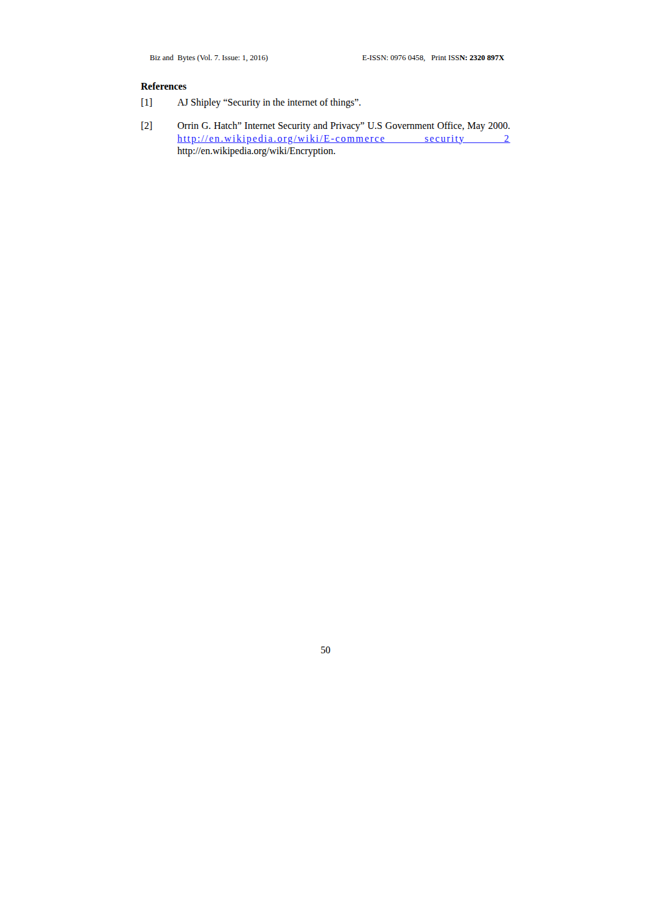Biz and Bytes (Vol. 7. Issue: 1, 2016)
E-ISSN: 0976 0458, Print ISSN: 2320 897X
References
[1] AJ Shipley “Security in the internet of things”.
[2] Orrin G. Hatch” Internet Security and Privacy” U.S Government Office, May 2000. http://en.wikipedia.org/wiki/E-commerce security 2 http://en.wikipedia.org/wiki/Encryption.
50